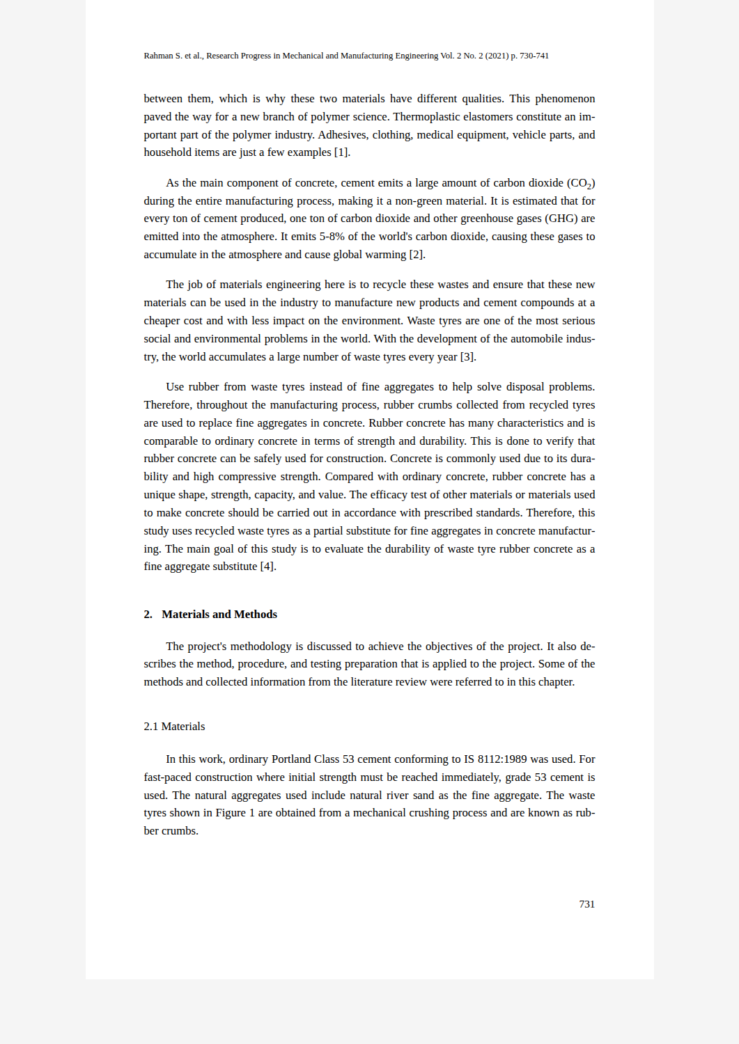Rahman S. et al., Research Progress in Mechanical and Manufacturing Engineering Vol. 2 No. 2 (2021) p. 730-741
between them, which is why these two materials have different qualities. This phenomenon paved the way for a new branch of polymer science. Thermoplastic elastomers constitute an important part of the polymer industry. Adhesives, clothing, medical equipment, vehicle parts, and household items are just a few examples [1].
As the main component of concrete, cement emits a large amount of carbon dioxide (CO2) during the entire manufacturing process, making it a non-green material. It is estimated that for every ton of cement produced, one ton of carbon dioxide and other greenhouse gases (GHG) are emitted into the atmosphere. It emits 5-8% of the world's carbon dioxide, causing these gases to accumulate in the atmosphere and cause global warming [2].
The job of materials engineering here is to recycle these wastes and ensure that these new materials can be used in the industry to manufacture new products and cement compounds at a cheaper cost and with less impact on the environment. Waste tyres are one of the most serious social and environmental problems in the world. With the development of the automobile industry, the world accumulates a large number of waste tyres every year [3].
Use rubber from waste tyres instead of fine aggregates to help solve disposal problems. Therefore, throughout the manufacturing process, rubber crumbs collected from recycled tyres are used to replace fine aggregates in concrete. Rubber concrete has many characteristics and is comparable to ordinary concrete in terms of strength and durability. This is done to verify that rubber concrete can be safely used for construction. Concrete is commonly used due to its durability and high compressive strength. Compared with ordinary concrete, rubber concrete has a unique shape, strength, capacity, and value. The efficacy test of other materials or materials used to make concrete should be carried out in accordance with prescribed standards. Therefore, this study uses recycled waste tyres as a partial substitute for fine aggregates in concrete manufacturing. The main goal of this study is to evaluate the durability of waste tyre rubber concrete as a fine aggregate substitute [4].
2. Materials and Methods
The project's methodology is discussed to achieve the objectives of the project. It also describes the method, procedure, and testing preparation that is applied to the project. Some of the methods and collected information from the literature review were referred to in this chapter.
2.1 Materials
In this work, ordinary Portland Class 53 cement conforming to IS 8112:1989 was used. For fast-paced construction where initial strength must be reached immediately, grade 53 cement is used. The natural aggregates used include natural river sand as the fine aggregate. The waste tyres shown in Figure 1 are obtained from a mechanical crushing process and are known as rubber crumbs.
731